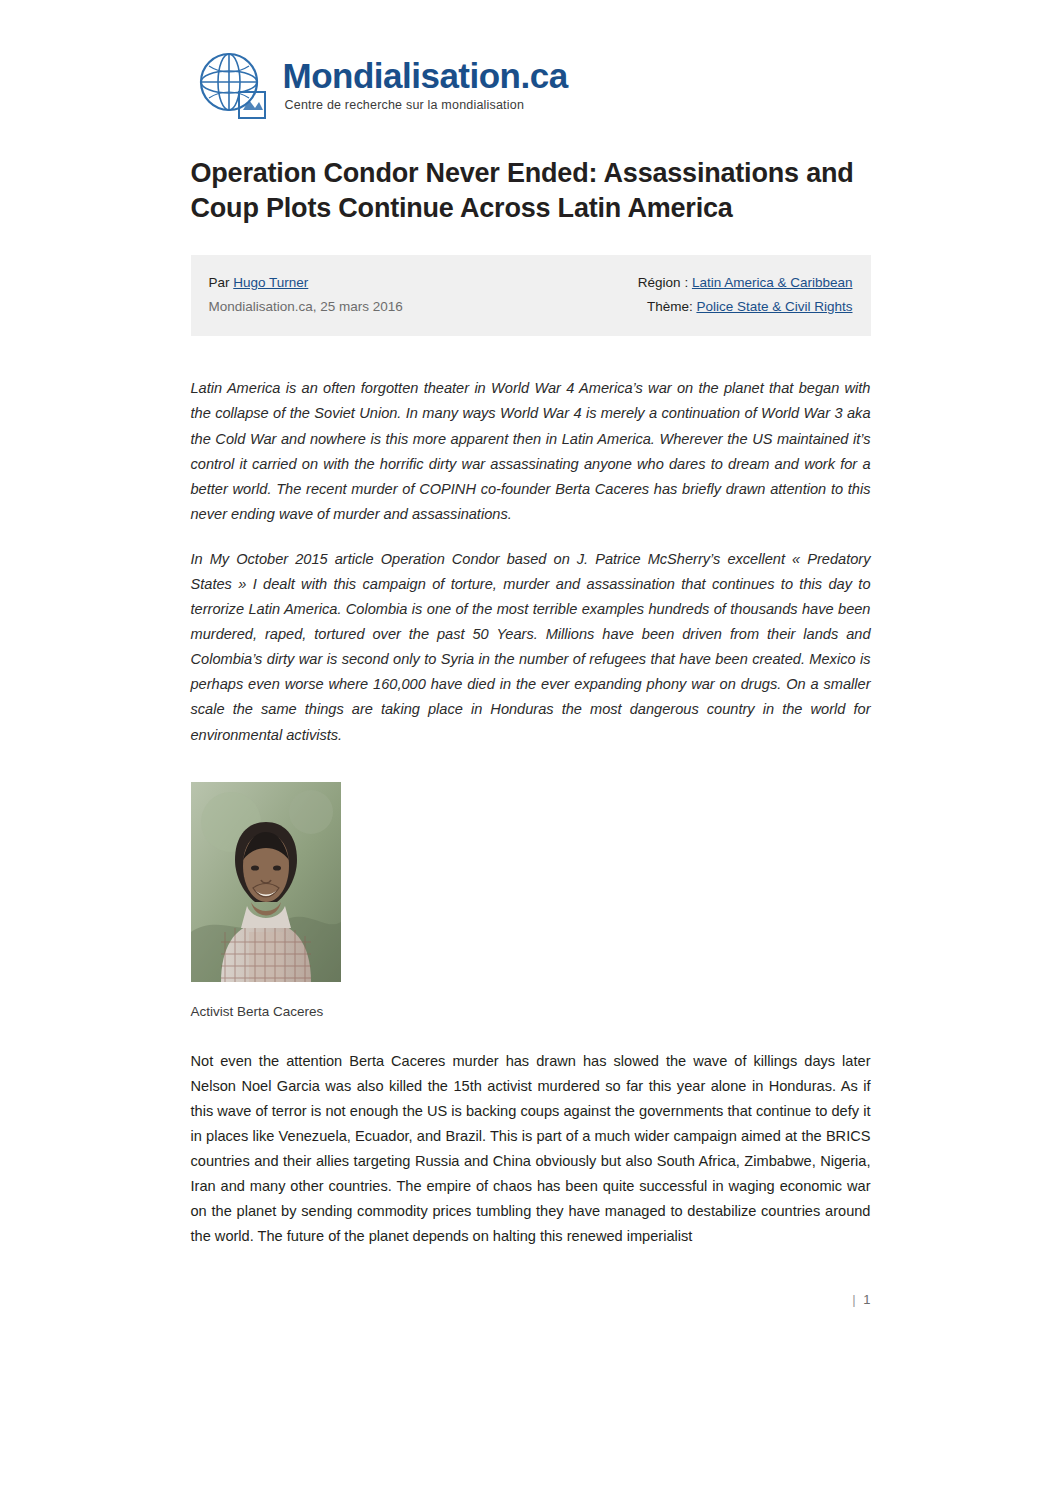Mondialisation.ca
Centre de recherche sur la mondialisation
Operation Condor Never Ended: Assassinations and
Coup Plots Continue Across Latin America
Par Hugo Turner
Mondialisation.ca, 25 mars 2016
Région : Latin America & Caribbean
Thème: Police State & Civil Rights
Latin America is an often forgotten theater in World War 4 America’s war on the planet that began with the collapse of the Soviet Union. In many ways World War 4 is merely a continuation of World War 3 aka the Cold War and nowhere is this more apparent then in Latin America. Wherever the US maintained it’s control it carried on with the horrific dirty war assassinating anyone who dares to dream and work for a better world. The recent murder of COPINH co-founder Berta Caceres has briefly drawn attention to this never ending wave of murder and assassinations.
In My October 2015 article Operation Condor based on J. Patrice McSherry’s excellent « Predatory States » I dealt with this campaign of torture, murder and assassination that continues to this day to terrorize Latin America. Colombia is one of the most terrible examples hundreds of thousands have been murdered, raped, tortured over the past 50 Years. Millions have been driven from their lands and Colombia’s dirty war is second only to Syria in the number of refugees that have been created. Mexico is perhaps even worse where 160,000 have died in the ever expanding phony war on drugs. On a smaller scale the same things are taking place in Honduras the most dangerous country in the world for environmental activists.
Activist Berta Caceres
Not even the attention Berta Caceres murder has drawn has slowed the wave of killings days later Nelson Noel Garcia was also killed the 15th activist murdered so far this year alone in Honduras. As if this wave of terror is not enough the US is backing coups against the governments that continue to defy it in places like Venezuela, Ecuador, and Brazil. This is part of a much wider campaign aimed at the BRICS countries and their allies targeting Russia and China obviously but also South Africa, Zimbabwe, Nigeria, Iran and many other countries. The empire of chaos has been quite successful in waging economic war on the planet by sending commodity prices tumbling they have managed to destabilize countries around the world. The future of the planet depends on halting this renewed imperialist
| 1